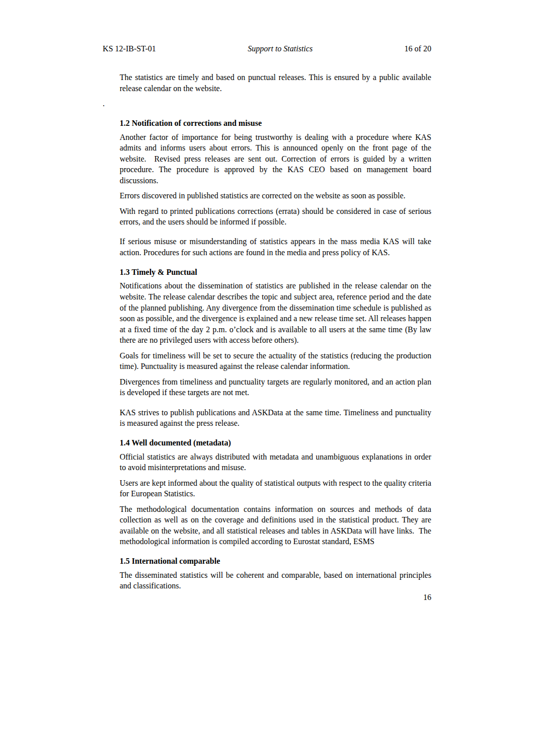KS 12-IB-ST-01 Support to Statistics 16 of 20
The statistics are timely and based on punctual releases. This is ensured by a public available release calendar on the website.
.
1.2 Notification of corrections and misuse
Another factor of importance for being trustworthy is dealing with a procedure where KAS admits and informs users about errors. This is announced openly on the front page of the website. Revised press releases are sent out. Correction of errors is guided by a written procedure. The procedure is approved by the KAS CEO based on management board discussions.
Errors discovered in published statistics are corrected on the website as soon as possible.
With regard to printed publications corrections (errata) should be considered in case of serious errors, and the users should be informed if possible.
If serious misuse or misunderstanding of statistics appears in the mass media KAS will take action. Procedures for such actions are found in the media and press policy of KAS.
1.3 Timely & Punctual
Notifications about the dissemination of statistics are published in the release calendar on the website. The release calendar describes the topic and subject area, reference period and the date of the planned publishing. Any divergence from the dissemination time schedule is published as soon as possible, and the divergence is explained and a new release time set. All releases happen at a fixed time of the day 2 p.m. o’clock and is available to all users at the same time (By law there are no privileged users with access before others).
Goals for timeliness will be set to secure the actuality of the statistics (reducing the production time). Punctuality is measured against the release calendar information.
Divergences from timeliness and punctuality targets are regularly monitored, and an action plan is developed if these targets are not met.
KAS strives to publish publications and ASKData at the same time. Timeliness and punctuality is measured against the press release.
1.4 Well documented (metadata)
Official statistics are always distributed with metadata and unambiguous explanations in order to avoid misinterpretations and misuse.
Users are kept informed about the quality of statistical outputs with respect to the quality criteria for European Statistics.
The methodological documentation contains information on sources and methods of data collection as well as on the coverage and definitions used in the statistical product. They are available on the website, and all statistical releases and tables in ASKData will have links. The methodological information is compiled according to Eurostat standard, ESMS
1.5 International comparable
The disseminated statistics will be coherent and comparable, based on international principles and classifications.
16